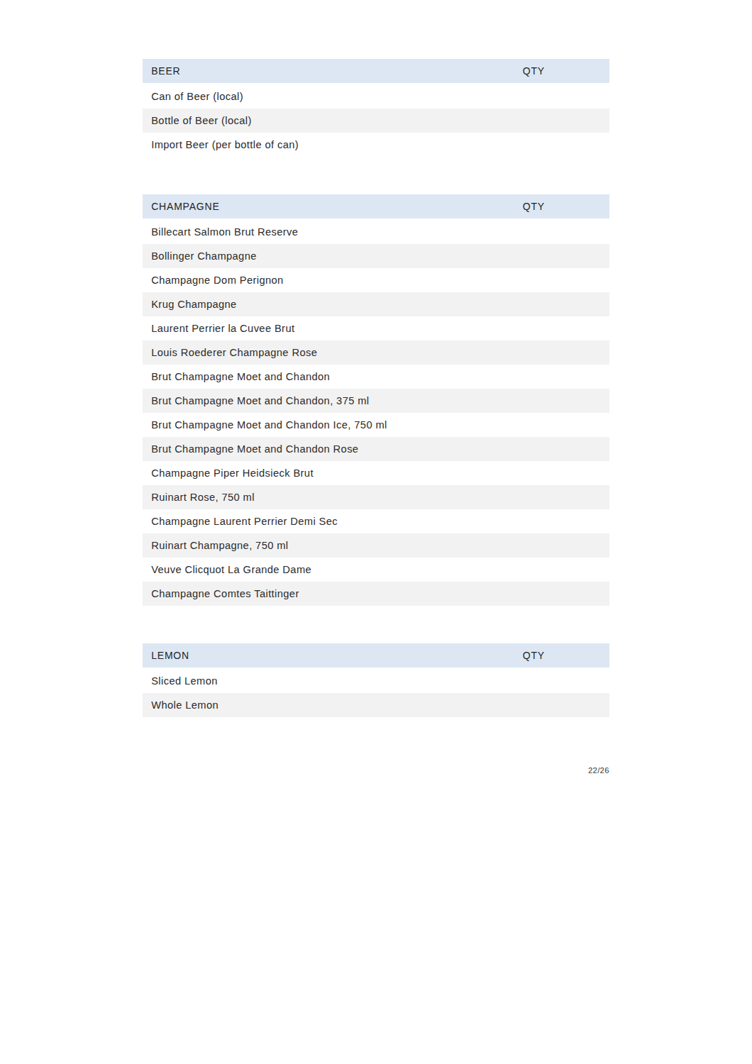| BEER | QTY |
| --- | --- |
| Can of Beer (local) | |
| Bottle of Beer (local) | |
| Import Beer (per bottle of can) | |
| CHAMPAGNE | QTY |
| --- | --- |
| Billecart Salmon Brut Reserve | |
| Bollinger Champagne | |
| Champagne Dom Perignon | |
| Krug Champagne | |
| Laurent Perrier la Cuvee Brut | |
| Louis Roederer Champagne Rose | |
| Brut Champagne Moet and Chandon | |
| Brut Champagne Moet and Chandon, 375 ml | |
| Brut Champagne Moet and Chandon Ice, 750 ml | |
| Brut Champagne Moet and Chandon Rose | |
| Champagne Piper Heidsieck Brut | |
| Ruinart Rose, 750 ml | |
| Champagne Laurent Perrier Demi Sec | |
| Ruinart Champagne, 750 ml | |
| Veuve Clicquot La Grande Dame | |
| Champagne Comtes Taittinger | |
| LEMON | QTY |
| --- | --- |
| Sliced Lemon | |
| Whole Lemon | |
22/26